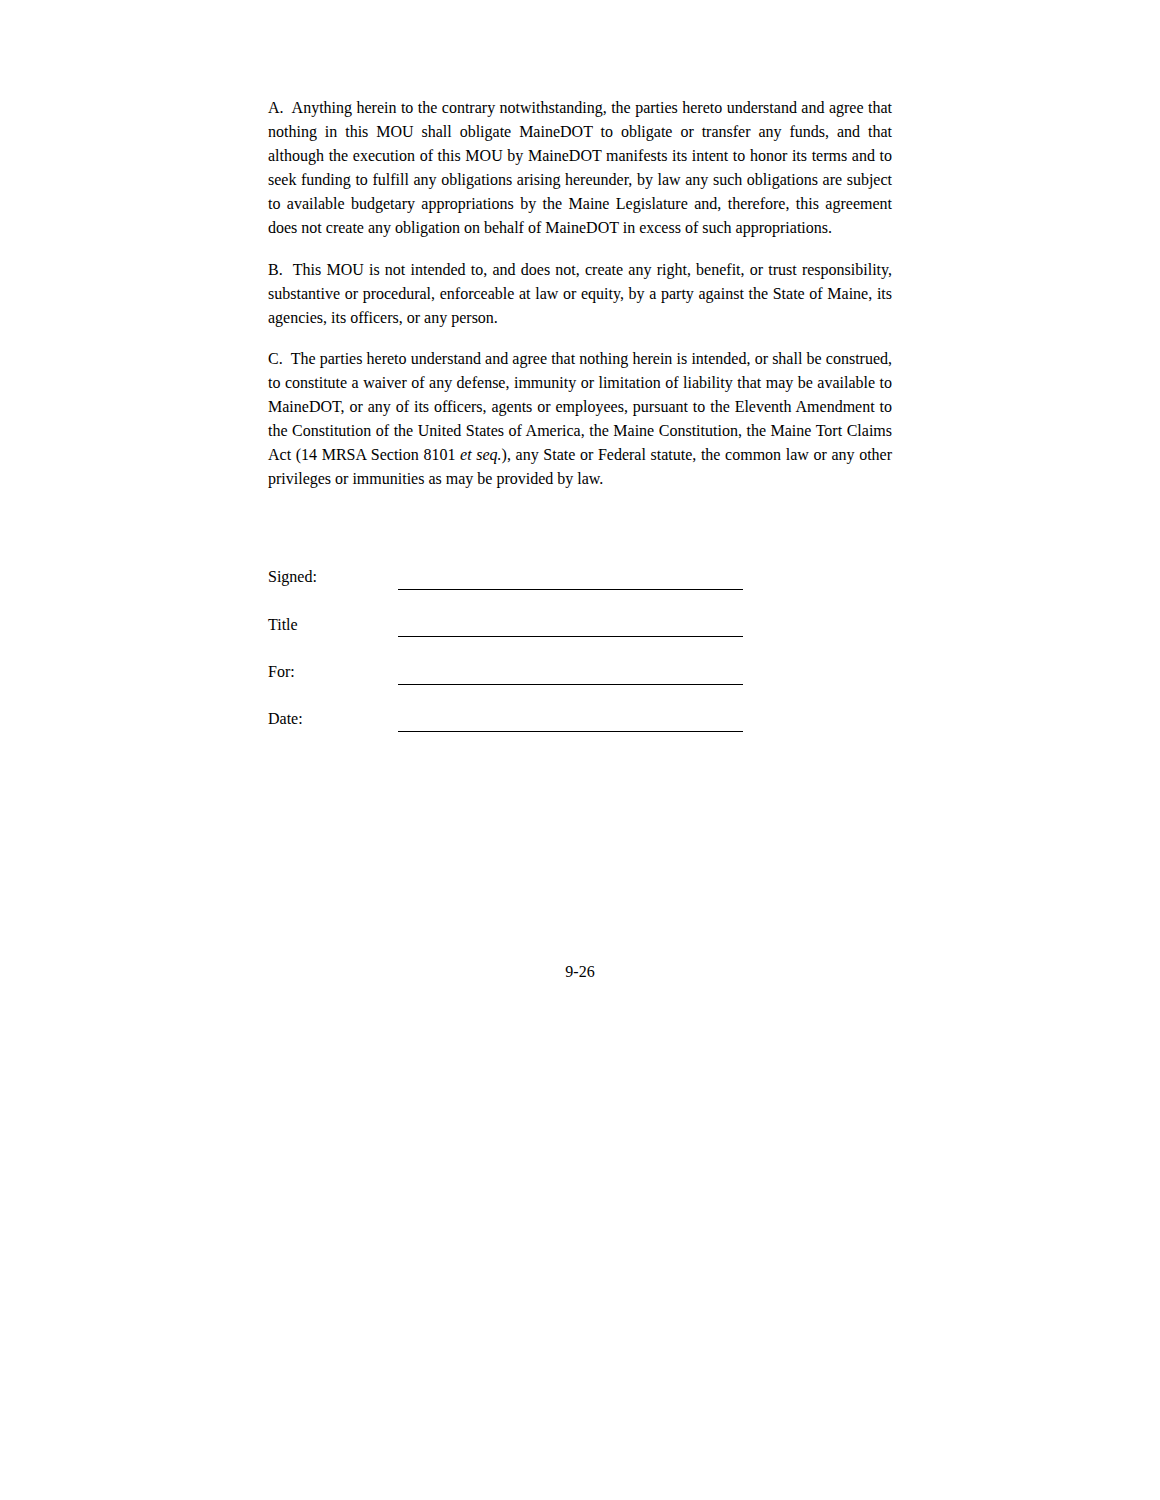A. Anything herein to the contrary notwithstanding, the parties hereto understand and agree that nothing in this MOU shall obligate MaineDOT to obligate or transfer any funds, and that although the execution of this MOU by MaineDOT manifests its intent to honor its terms and to seek funding to fulfill any obligations arising hereunder, by law any such obligations are subject to available budgetary appropriations by the Maine Legislature and, therefore, this agreement does not create any obligation on behalf of MaineDOT in excess of such appropriations.
B. This MOU is not intended to, and does not, create any right, benefit, or trust responsibility, substantive or procedural, enforceable at law or equity, by a party against the State of Maine, its agencies, its officers, or any person.
C. The parties hereto understand and agree that nothing herein is intended, or shall be construed, to constitute a waiver of any defense, immunity or limitation of liability that may be available to MaineDOT, or any of its officers, agents or employees, pursuant to the Eleventh Amendment to the Constitution of the United States of America, the Maine Constitution, the Maine Tort Claims Act (14 MRSA Section 8101 et seq.), any State or Federal statute, the common law or any other privileges or immunities as may be provided by law.
| Signed: | | |
| Title | | |
| For: | | |
| Date: | | |
9-26